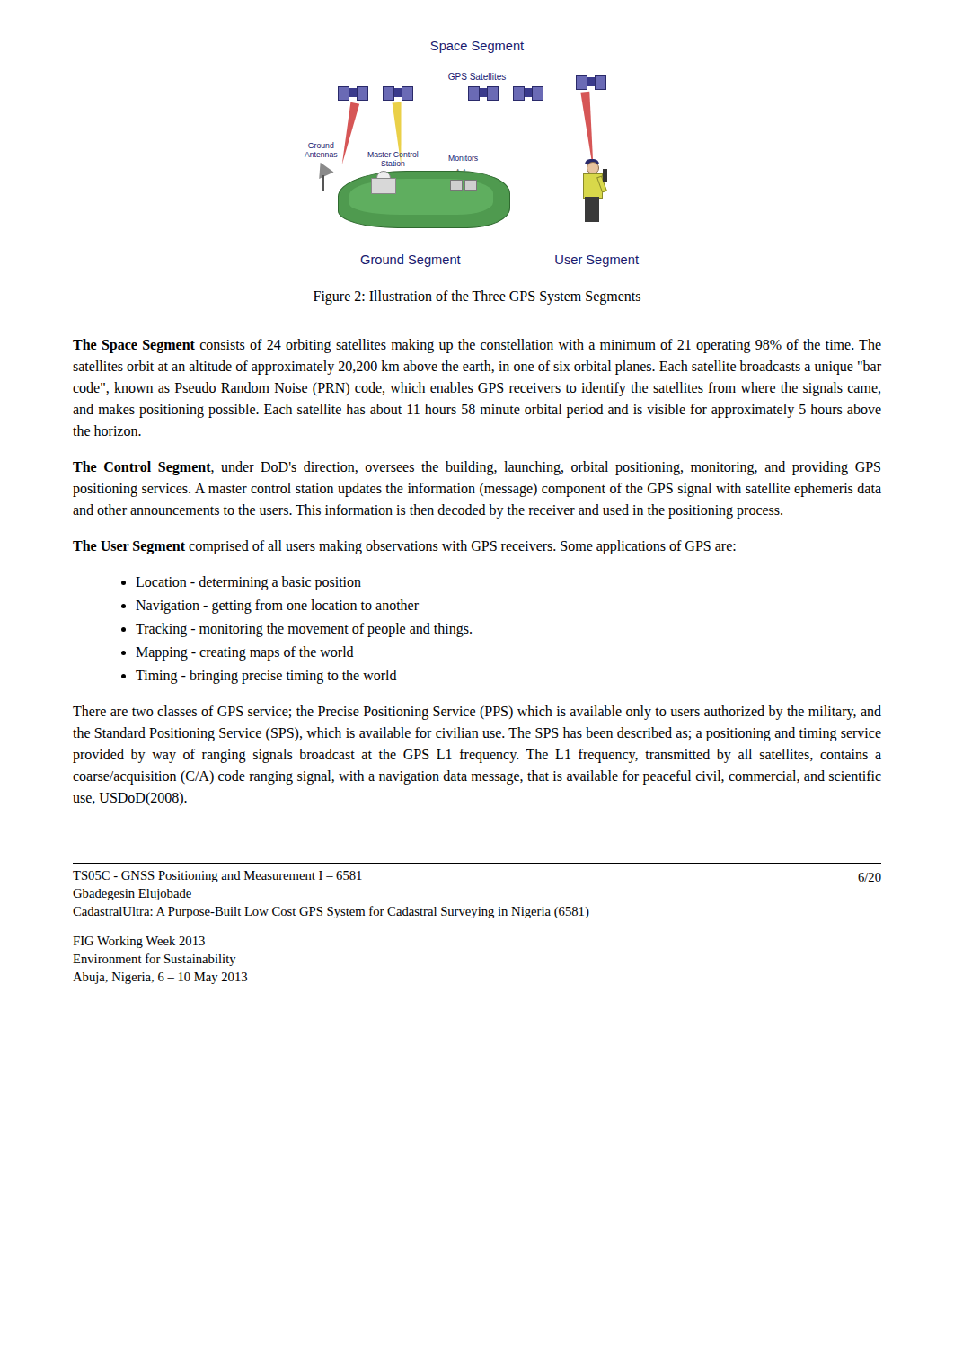Space Segment
GPS Satellites
Ground
Antennas
Master Control
Station
Monitors
↑↑
Ground Segment
User Segment
Figure 2: Illustration of the Three GPS System Segments
The Space Segment consists of 24 orbiting satellites making up the constellation with a minimum of 21 operating 98% of the time. The satellites orbit at an altitude of approximately 20,200 km above the earth, in one of six orbital planes. Each satellite broadcasts a unique "bar code", known as Pseudo Random Noise (PRN) code, which enables GPS receivers to identify the satellites from where the signals came, and makes positioning possible. Each satellite has about 11 hours 58 minute orbital period and is visible for approximately 5 hours above the horizon.
The Control Segment, under DoD's direction, oversees the building, launching, orbital positioning, monitoring, and providing GPS positioning services. A master control station updates the information (message) component of the GPS signal with satellite ephemeris data and other announcements to the users. This information is then decoded by the receiver and used in the positioning process.
The User Segment comprised of all users making observations with GPS receivers. Some applications of GPS are:
Location - determining a basic position
Navigation - getting from one location to another
Tracking - monitoring the movement of people and things.
Mapping - creating maps of the world
Timing - bringing precise timing to the world
There are two classes of GPS service; the Precise Positioning Service (PPS) which is available only to users authorized by the military, and the Standard Positioning Service (SPS), which is available for civilian use. The SPS has been described as; a positioning and timing service provided by way of ranging signals broadcast at the GPS L1 frequency. The L1 frequency, transmitted by all satellites, contains a coarse/acquisition (C/A) code ranging signal, with a navigation data message, that is available for peaceful civil, commercial, and scientific use, USDoD(2008).
6/20
TS05C - GNSS Positioning and Measurement I – 6581
Gbadegesin Elujobade
CadastralUltra: A Purpose-Built Low Cost GPS System for Cadastral Surveying in Nigeria (6581)
FIG Working Week 2013
Environment for Sustainability
Abuja, Nigeria, 6 – 10 May 2013